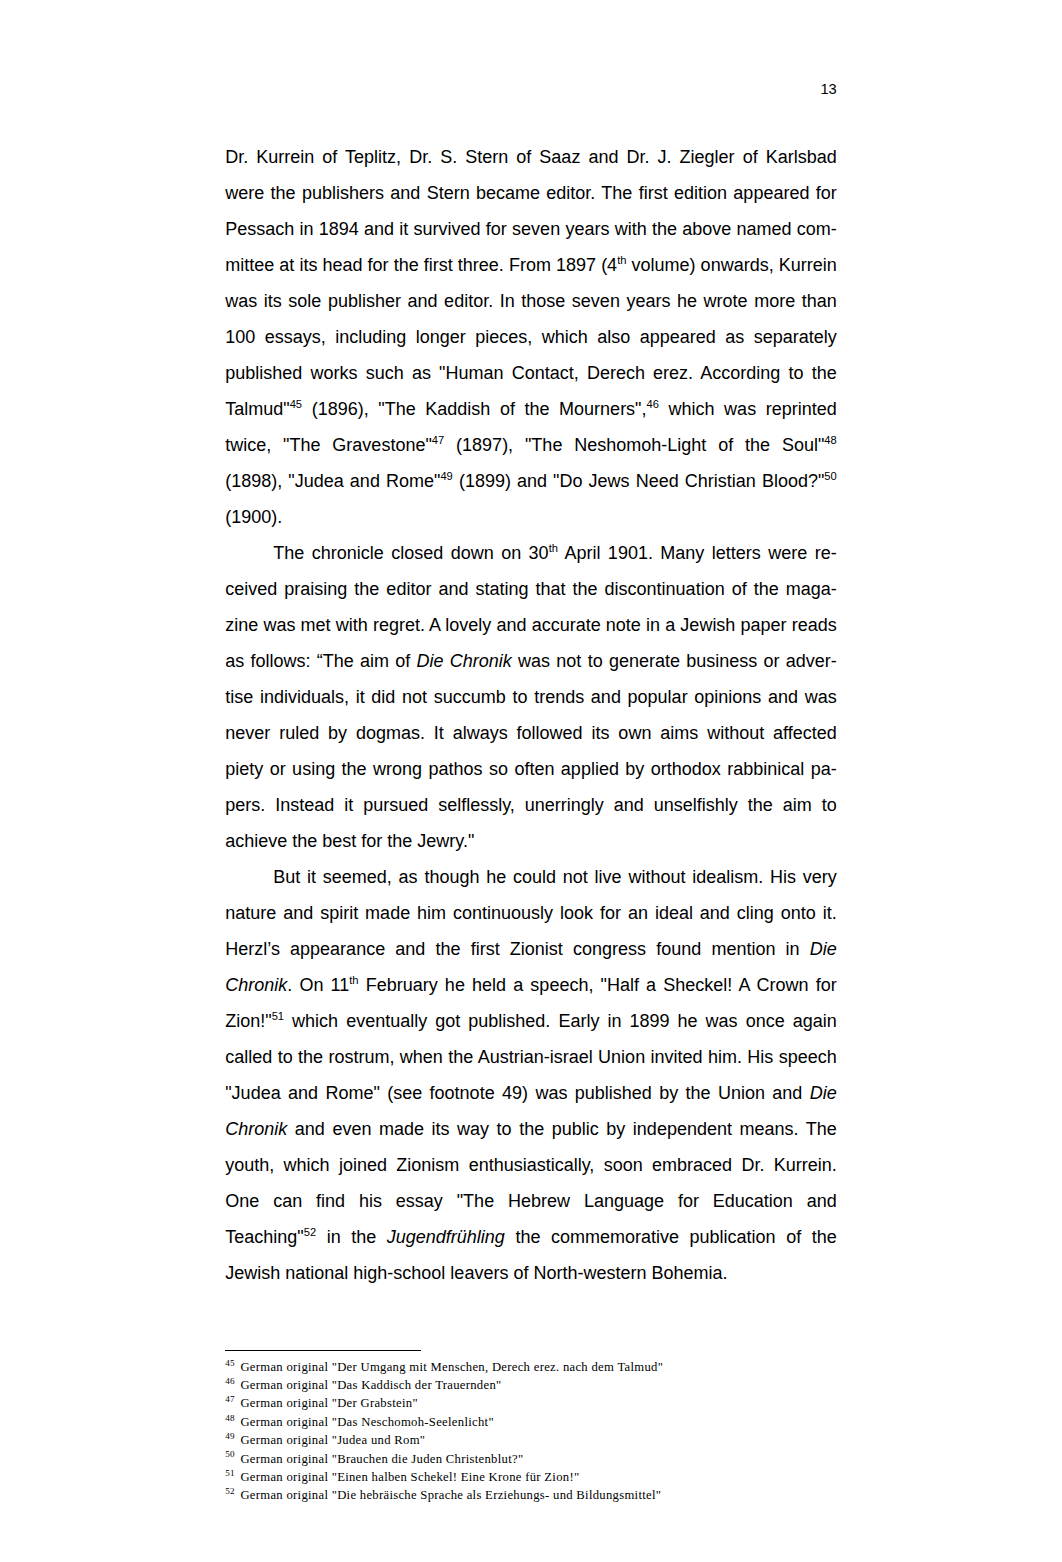13
Dr. Kurrein of Teplitz, Dr. S. Stern of Saaz and Dr. J. Ziegler of Karlsbad were the publishers and Stern became editor. The first edition appeared for Pessach in 1894 and it survived for seven years with the above named committee at its head for the first three. From 1897 (4th volume) onwards, Kurrein was its sole publisher and editor. In those seven years he wrote more than 100 essays, including longer pieces, which also appeared as separately published works such as "Human Contact, Derech erez. According to the Talmud"45 (1896), "The Kaddish of the Mourners",46 which was reprinted twice, "The Gravestone"47 (1897), "The Neshomoh-Light of the Soul"48 (1898), "Judea and Rome"49 (1899) and "Do Jews Need Christian Blood?"50 (1900).
The chronicle closed down on 30th April 1901. Many letters were received praising the editor and stating that the discontinuation of the magazine was met with regret. A lovely and accurate note in a Jewish paper reads as follows: “The aim of Die Chronik was not to generate business or advertise individuals, it did not succumb to trends and popular opinions and was never ruled by dogmas. It always followed its own aims without affected piety or using the wrong pathos so often applied by orthodox rabbinical papers. Instead it pursued selflessly, unerringly and unselfishly the aim to achieve the best for the Jewry."
But it seemed, as though he could not live without idealism. His very nature and spirit made him continuously look for an ideal and cling onto it. Herzl’s appearance and the first Zionist congress found mention in Die Chronik. On 11th February he held a speech, "Half a Sheckel! A Crown for Zion!"51 which eventually got published. Early in 1899 he was once again called to the rostrum, when the Austrian-israel Union invited him. His speech "Judea and Rome" (see footnote 49) was published by the Union and Die Chronik and even made its way to the public by independent means. The youth, which joined Zionism enthusiastically, soon embraced Dr. Kurrein. One can find his essay "The Hebrew Language for Education and Teaching"52 in the Jugendfrühling the commemorative publication of the Jewish national high-school leavers of North-western Bohemia.
45 German original "Der Umgang mit Menschen, Derech erez. nach dem Talmud"
46 German original "Das Kaddisch der Trauernden"
47 German original "Der Grabstein"
48 German original "Das Neschomoh-Seelenlicht"
49 German original "Judea und Rom"
50 German original "Brauchen die Juden Christenblut?"
51 German original "Einen halben Schekel! Eine Krone für Zion!"
52 German original "Die hebräische Sprache als Erziehungs- und Bildungsmittel"